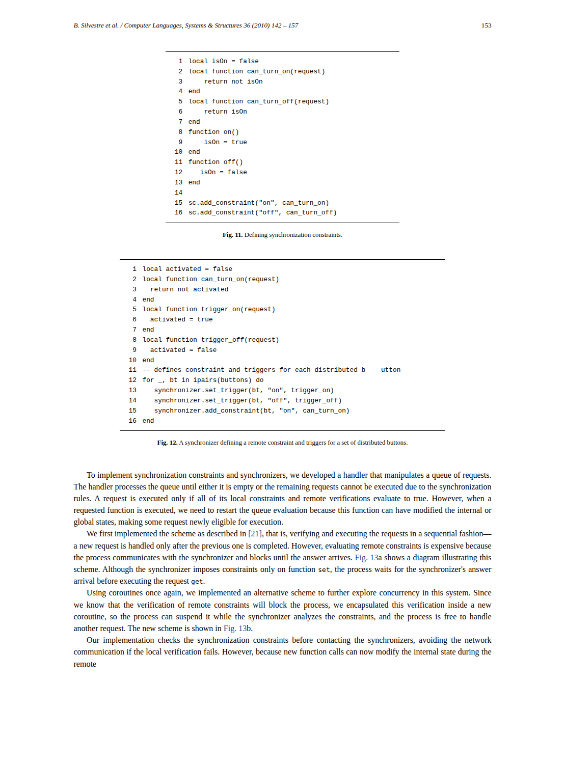B. Silvestre et al. / Computer Languages, Systems & Structures 36 (2010) 142 – 157 153
1local isOn = false 2local function can_turn_on(request) 3 return not isOn 4end 5local function can_turn_off(request) 6 return isOn 7end 8function on() 9 isOn = true 10end 11function off() 12 isOn = false 13end 14 15sc.add_constraint("on", can_turn_on) 16sc.add_constraint("off", can_turn_off)
Fig. 11. Defining synchronization constraints.
1local activated = false 2local function can_turn_on(request) 3 return not activated 4end 5local function trigger_on(request) 6 activated = true 7end 8local function trigger_off(request) 9 activated = false 10end 11-- defines constraint and triggers for each distributed b utton 12for _, bt in ipairs(buttons) do 13 synchronizer.set_trigger(bt, "on", trigger_on) 14 synchronizer.set_trigger(bt, "off", trigger_off) 15 synchronizer.add_constraint(bt, "on", can_turn_on) 16end
Fig. 12. A synchronizer defining a remote constraint and triggers for a set of distributed buttons.
To implement synchronization constraints and synchronizers, we developed a handler that manipulates a queue of requests. The handler processes the queue until either it is empty or the remaining requests cannot be executed due to the synchronization rules. A request is executed only if all of its local constraints and remote verifications evaluate to true. However, when a requested function is executed, we need to restart the queue evaluation because this function can have modified the internal or global states, making some request newly eligible for execution.
We first implemented the scheme as described in [21], that is, verifying and executing the requests in a sequential fashion—a new request is handled only after the previous one is completed. However, evaluating remote constraints is expensive because the process communicates with the synchronizer and blocks until the answer arrives. Fig. 13a shows a diagram illustrating this scheme. Although the synchronizer imposes constraints only on function set, the process waits for the synchronizer's answer arrival before executing the request get.
Using coroutines once again, we implemented an alternative scheme to further explore concurrency in this system. Since we know that the verification of remote constraints will block the process, we encapsulated this verification inside a new coroutine, so the process can suspend it while the synchronizer analyzes the constraints, and the process is free to handle another request. The new scheme is shown in Fig. 13b.
Our implementation checks the synchronization constraints before contacting the synchronizers, avoiding the network communication if the local verification fails. However, because new function calls can now modify the internal state during the remote